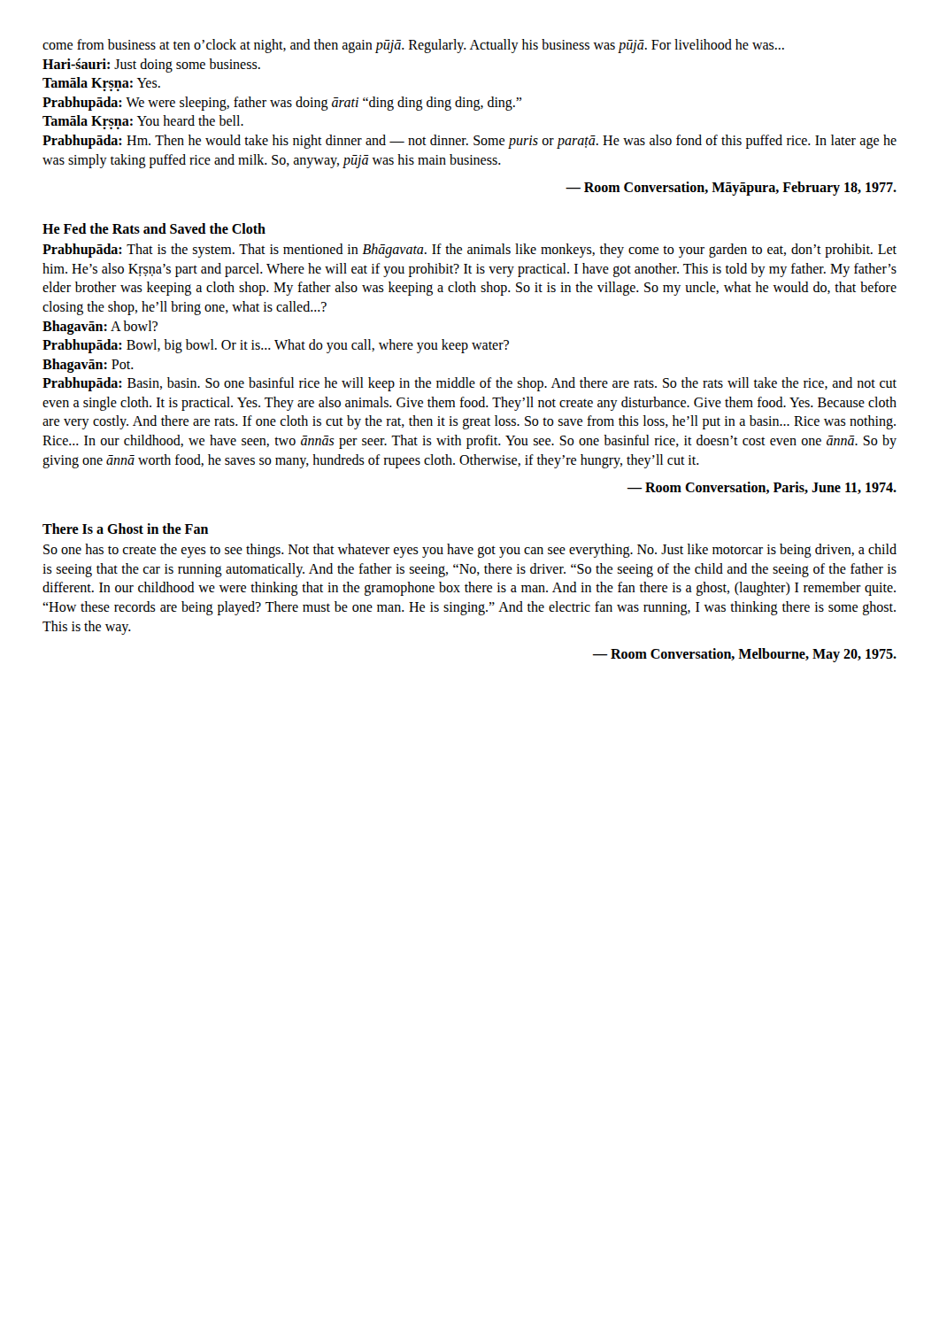come from business at ten o’clock at night, and then again pūjā. Regularly. Actually his business was pūjā. For livelihood he was...
Hari-śauri: Just doing some business.
Tamāla Kṛṣṇa: Yes.
Prabhupāda: We were sleeping, father was doing ārati “ding ding ding ding, ding.”
Tamāla Kṛṣṇa: You heard the bell.
Prabhupāda: Hm. Then he would take his night dinner and — not dinner. Some puris or paraṭā. He was also fond of this puffed rice. In later age he was simply taking puffed rice and milk. So, anyway, pūjā was his main business.
— Room Conversation, Māyāpura, February 18, 1977.
He Fed the Rats and Saved the Cloth
Prabhupāda: That is the system. That is mentioned in Bhāgavata. If the animals like monkeys, they come to your garden to eat, don’t prohibit. Let him. He’s also Kṛṣṇa’s part and parcel. Where he will eat if you prohibit? It is very practical. I have got another. This is told by my father. My father’s elder brother was keeping a cloth shop. My father also was keeping a cloth shop. So it is in the village. So my uncle, what he would do, that before closing the shop, he’ll bring one, what is called...?
Bhagavān: A bowl?
Prabhupāda: Bowl, big bowl. Or it is... What do you call, where you keep water?
Bhagavān: Pot.
Prabhupāda: Basin, basin. So one basinful rice he will keep in the middle of the shop. And there are rats. So the rats will take the rice, and not cut even a single cloth. It is practical. Yes. They are also animals. Give them food. They’ll not create any disturbance. Give them food. Yes. Because cloth are very costly. And there are rats. If one cloth is cut by the rat, then it is great loss. So to save from this loss, he’ll put in a basin... Rice was nothing. Rice... In our childhood, we have seen, two ānnās per seer. That is with profit. You see. So one basinful rice, it doesn’t cost even one ānnā. So by giving one ānnā worth food, he saves so many, hundreds of rupees cloth. Otherwise, if they’re hungry, they’ll cut it.
— Room Conversation, Paris, June 11, 1974.
There Is a Ghost in the Fan
So one has to create the eyes to see things. Not that whatever eyes you have got you can see everything. No. Just like motorcar is being driven, a child is seeing that the car is running automatically. And the father is seeing, “No, there is driver. “So the seeing of the child and the seeing of the father is different. In our childhood we were thinking that in the gramophone box there is a man. And in the fan there is a ghost, (laughter) I remember quite. “How these records are being played? There must be one man. He is singing.” And the electric fan was running, I was thinking there is some ghost. This is the way.
— Room Conversation, Melbourne, May 20, 1975.